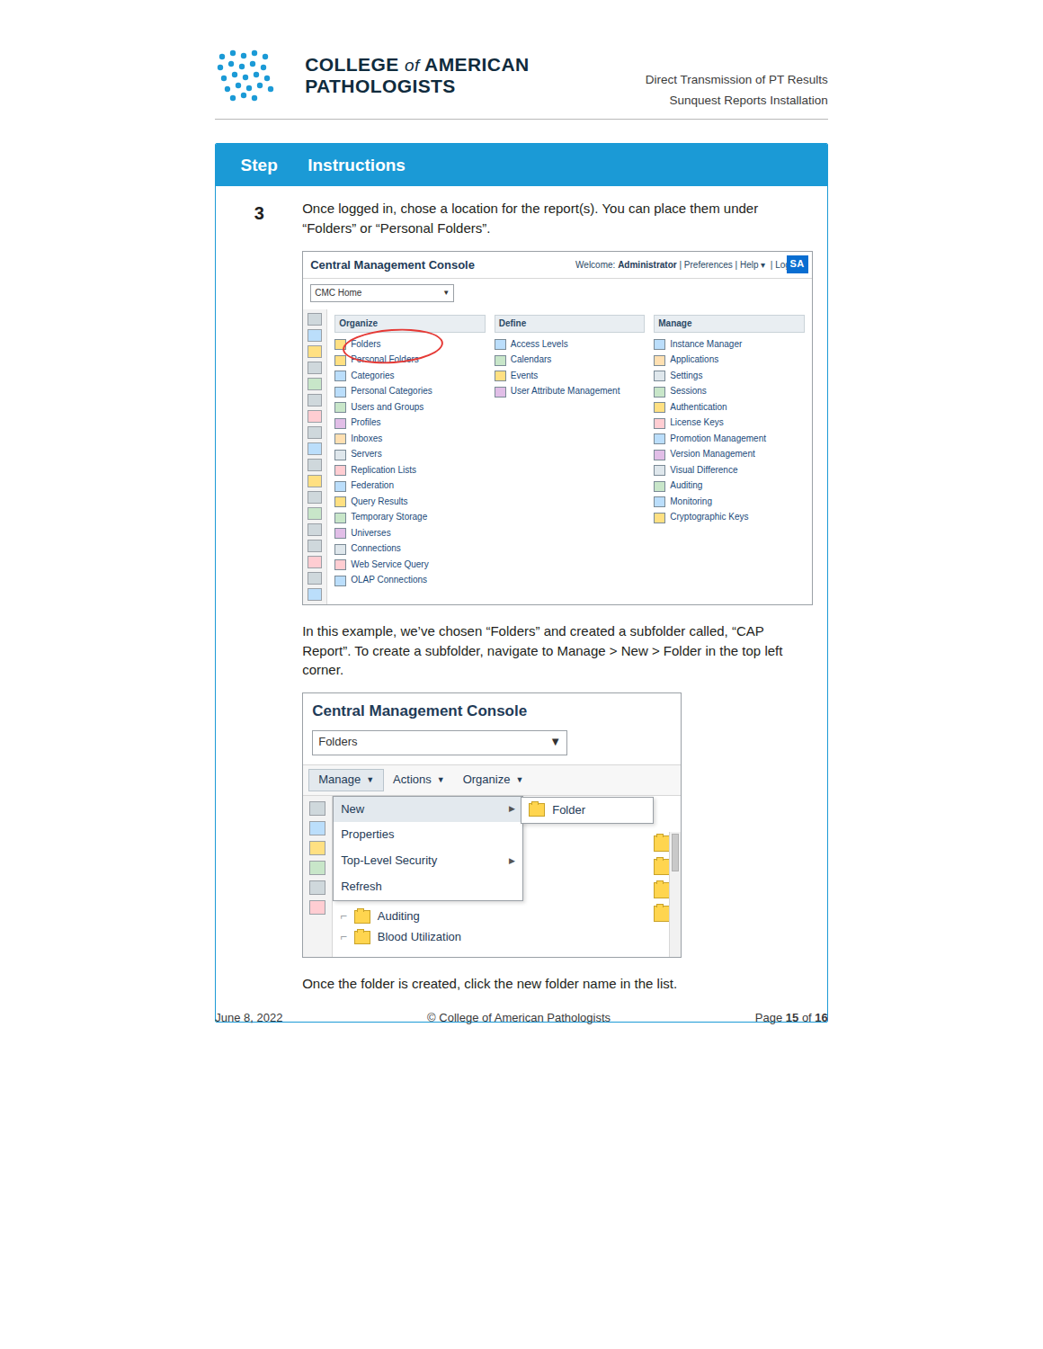COLLEGE of AMERICAN
PATHOLOGISTS
Direct Transmission of PT Results
Sunquest Reports Installation
Step
Instructions
3
Once logged in, chose a location for the report(s). You can place them under “Folders” or “Personal Folders”.
SA
Central Management Console
Welcome: Administrator | Preferences | Help ▾ | Log Off
CMC Home▼
Organize
Folders
Personal Folders
Categories
Personal Categories
Users and Groups
Profiles
Inboxes
Servers
Replication Lists
Federation
Query Results
Temporary Storage
Universes
Connections
Web Service Query
OLAP Connections
Define
Access Levels
Calendars
Events
User Attribute Management
Manage
Instance Manager
Applications
Settings
Sessions
Authentication
License Keys
Promotion Management
Version Management
Visual Difference
Auditing
Monitoring
Cryptographic Keys
In this example, we’ve chosen “Folders” and created a subfolder called, “CAP Report”. To create a subfolder, navigate to Manage > New > Folder in the top left corner.
Central Management Console
Folders▼
Manage ▼
Actions ▼
Organize ▼
New ▶
Properties
Top-Level Security ▶
Refresh
Folder
⌐ Auditing
⌐ Blood Utilization
Once the folder is created, click the new folder name in the list.
June 8, 2022
© College of American Pathologists
Page 15 of 16